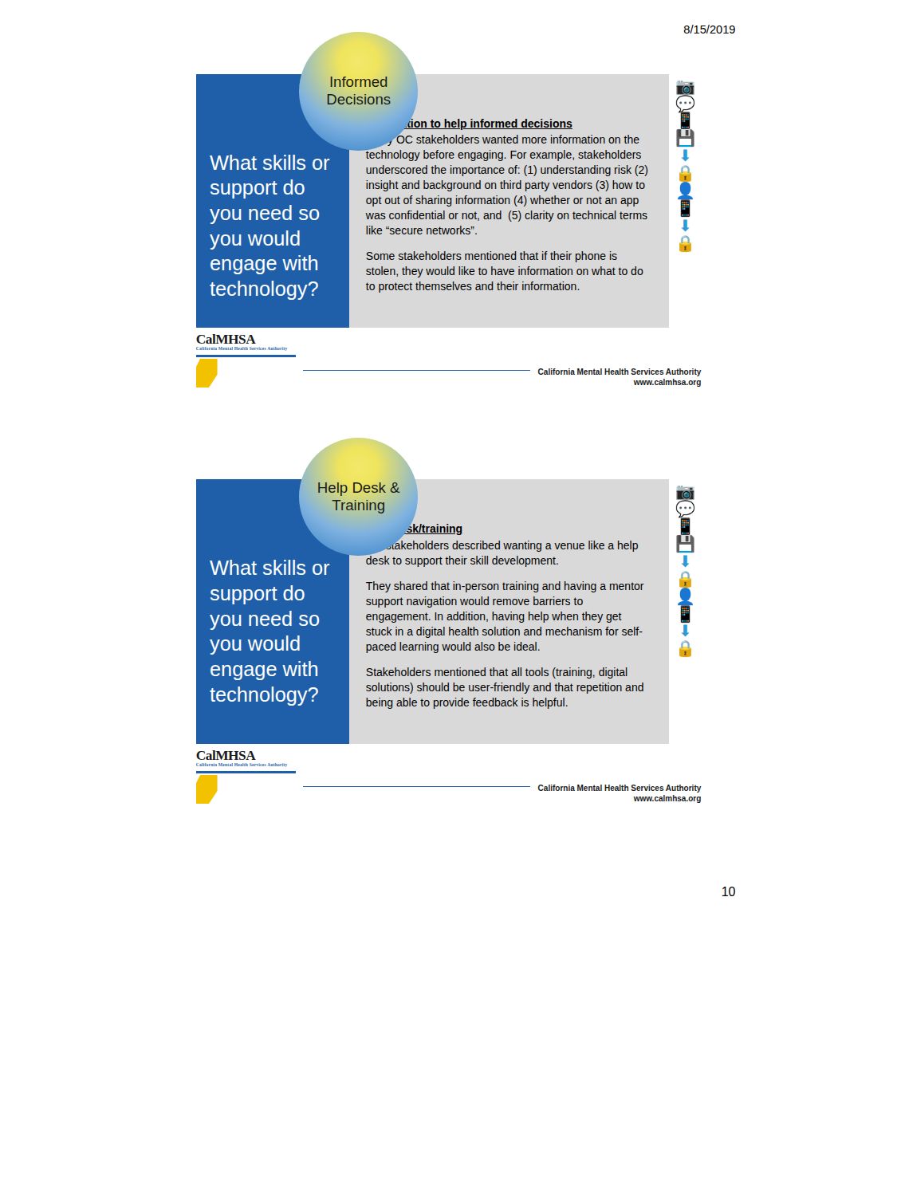8/15/2019
Informed
Decisions
What skills or support do you need so you would engage with technology?
Information to help informed decisions
Many OC stakeholders wanted more information on the technology before engaging. For example, stakeholders underscored the importance of: (1) understanding risk (2) insight and background on third party vendors (3) how to opt out of sharing information (4) whether or not an app was confidential or not, and (5) clarity on technical terms like “secure networks”.
Some stakeholders mentioned that if their phone is stolen, they would like to have information on what to do to protect themselves and their information.
📷 💬 📱 💾 ⬇ 🔒 👤 📱 ⬇ 🔒
CalMHSACalifornia Mental Health Services Authority
California Mental Health Services Authority
www.calmhsa.org
Help Desk &
Training
What skills or support do you need so you would engage with technology?
Help desk/training
OC stakeholders described wanting a venue like a help desk to support their skill development.
They shared that in-person training and having a mentor support navigation would remove barriers to engagement. In addition, having help when they get stuck in a digital health solution and mechanism for self-paced learning would also be ideal.
Stakeholders mentioned that all tools (training, digital solutions) should be user-friendly and that repetition and being able to provide feedback is helpful.
📷 💬 📱 💾 ⬇ 🔒 👤 📱 ⬇ 🔒
CalMHSACalifornia Mental Health Services Authority
California Mental Health Services Authority
www.calmhsa.org
10